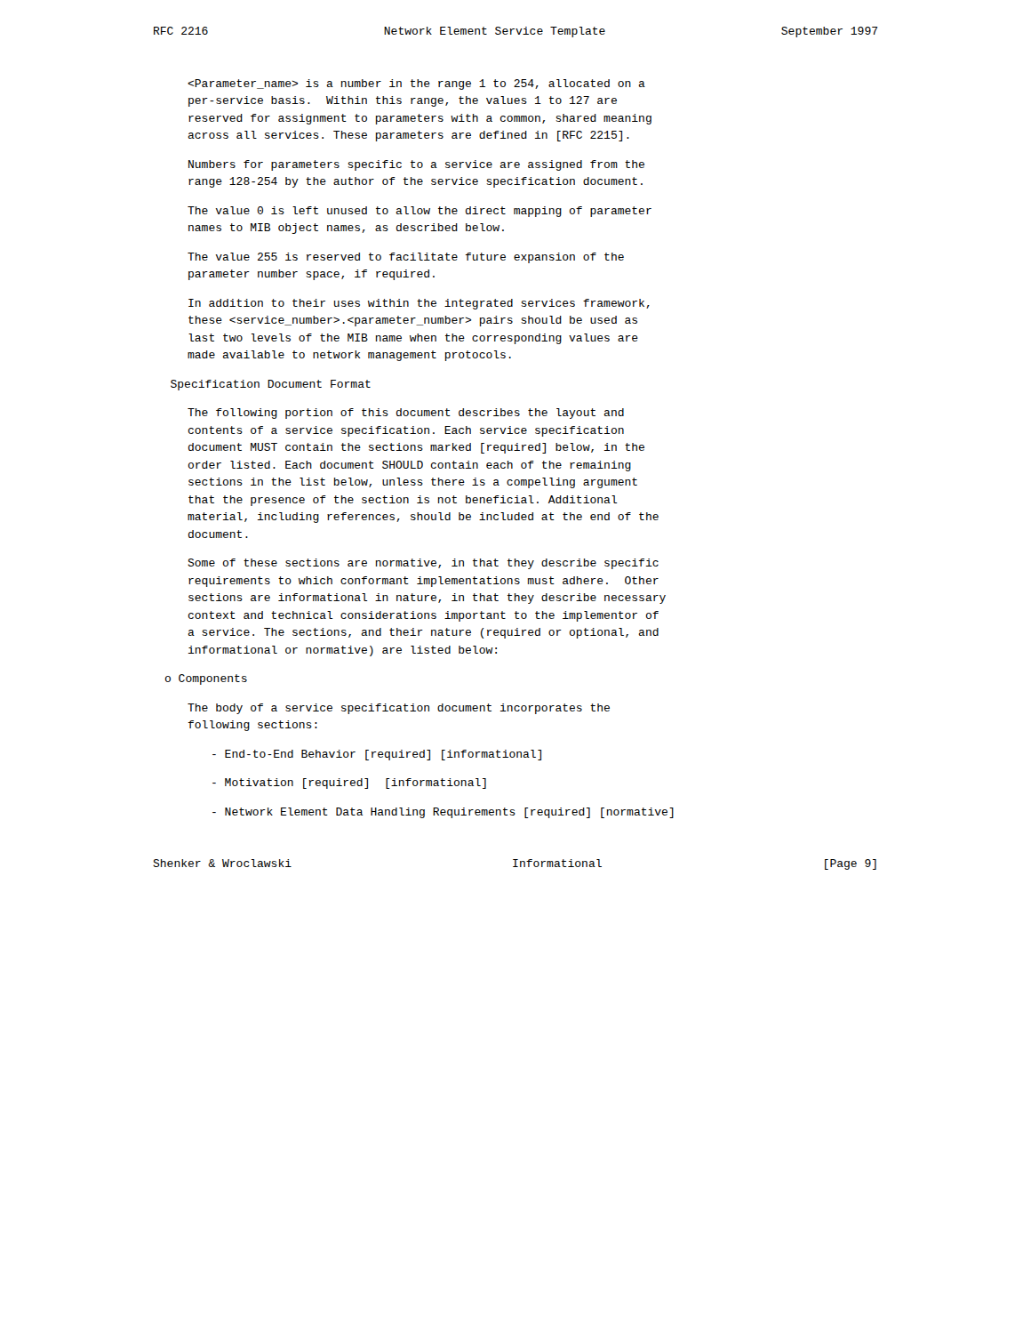RFC 2216 Network Element Service Template September 1997
<Parameter_name> is a number in the range 1 to 254, allocated on a per-service basis. Within this range, the values 1 to 127 are reserved for assignment to parameters with a common, shared meaning across all services. These parameters are defined in [RFC 2215].
Numbers for parameters specific to a service are assigned from the range 128-254 by the author of the service specification document.
The value 0 is left unused to allow the direct mapping of parameter names to MIB object names, as described below.
The value 255 is reserved to facilitate future expansion of the parameter number space, if required.
In addition to their uses within the integrated services framework, these <service_number>.<parameter_number> pairs should be used as last two levels of the MIB name when the corresponding values are made available to network management protocols.
Specification Document Format
The following portion of this document describes the layout and contents of a service specification. Each service specification document MUST contain the sections marked [required] below, in the order listed. Each document SHOULD contain each of the remaining sections in the list below, unless there is a compelling argument that the presence of the section is not beneficial. Additional material, including references, should be included at the end of the document.
Some of these sections are normative, in that they describe specific requirements to which conformant implementations must adhere. Other sections are informational in nature, in that they describe necessary context and technical considerations important to the implementor of a service. The sections, and their nature (required or optional, and informational or normative) are listed below:
o Components
The body of a service specification document incorporates the following sections:
- End-to-End Behavior [required] [informational]
- Motivation [required] [informational]
- Network Element Data Handling Requirements [required] [normative]
Shenker & Wroclawski Informational [Page 9]